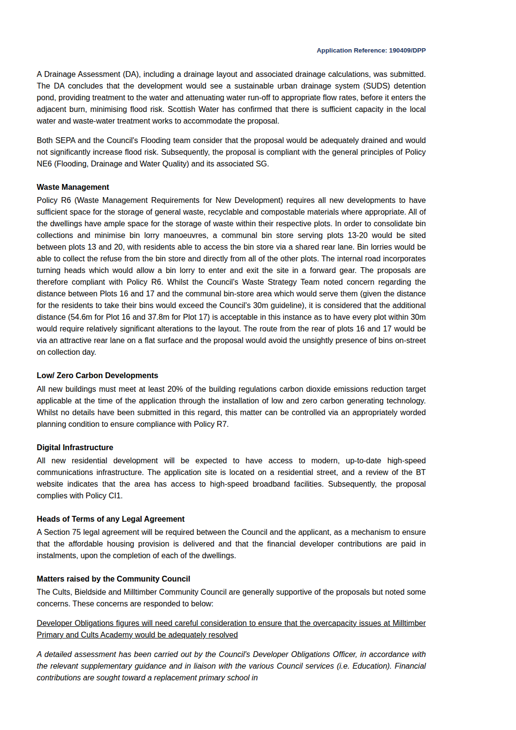Application Reference: 190409/DPP
A Drainage Assessment (DA), including a drainage layout and associated drainage calculations, was submitted. The DA concludes that the development would see a sustainable urban drainage system (SUDS) detention pond, providing treatment to the water and attenuating water run-off to appropriate flow rates, before it enters the adjacent burn, minimising flood risk. Scottish Water has confirmed that there is sufficient capacity in the local water and waste-water treatment works to accommodate the proposal.
Both SEPA and the Council's Flooding team consider that the proposal would be adequately drained and would not significantly increase flood risk. Subsequently, the proposal is compliant with the general principles of Policy NE6 (Flooding, Drainage and Water Quality) and its associated SG.
Waste Management
Policy R6 (Waste Management Requirements for New Development) requires all new developments to have sufficient space for the storage of general waste, recyclable and compostable materials where appropriate. All of the dwellings have ample space for the storage of waste within their respective plots. In order to consolidate bin collections and minimise bin lorry manoeuvres, a communal bin store serving plots 13-20 would be sited between plots 13 and 20, with residents able to access the bin store via a shared rear lane. Bin lorries would be able to collect the refuse from the bin store and directly from all of the other plots. The internal road incorporates turning heads which would allow a bin lorry to enter and exit the site in a forward gear. The proposals are therefore compliant with Policy R6. Whilst the Council's Waste Strategy Team noted concern regarding the distance between Plots 16 and 17 and the communal bin-store area which would serve them (given the distance for the residents to take their bins would exceed the Council's 30m guideline), it is considered that the additional distance (54.6m for Plot 16 and 37.8m for Plot 17) is acceptable in this instance as to have every plot within 30m would require relatively significant alterations to the layout. The route from the rear of plots 16 and 17 would be via an attractive rear lane on a flat surface and the proposal would avoid the unsightly presence of bins on-street on collection day.
Low/ Zero Carbon Developments
All new buildings must meet at least 20% of the building regulations carbon dioxide emissions reduction target applicable at the time of the application through the installation of low and zero carbon generating technology. Whilst no details have been submitted in this regard, this matter can be controlled via an appropriately worded planning condition to ensure compliance with Policy R7.
Digital Infrastructure
All new residential development will be expected to have access to modern, up-to-date high-speed communications infrastructure. The application site is located on a residential street, and a review of the BT website indicates that the area has access to high-speed broadband facilities. Subsequently, the proposal complies with Policy CI1.
Heads of Terms of any Legal Agreement
A Section 75 legal agreement will be required between the Council and the applicant, as a mechanism to ensure that the affordable housing provision is delivered and that the financial developer contributions are paid in instalments, upon the completion of each of the dwellings.
Matters raised by the Community Council
The Cults, Bieldside and Milltimber Community Council are generally supportive of the proposals but noted some concerns. These concerns are responded to below:
Developer Obligations figures will need careful consideration to ensure that the overcapacity issues at Milltimber Primary and Cults Academy would be adequately resolved
A detailed assessment has been carried out by the Council's Developer Obligations Officer, in accordance with the relevant supplementary guidance and in liaison with the various Council services (i.e. Education). Financial contributions are sought toward a replacement primary school in